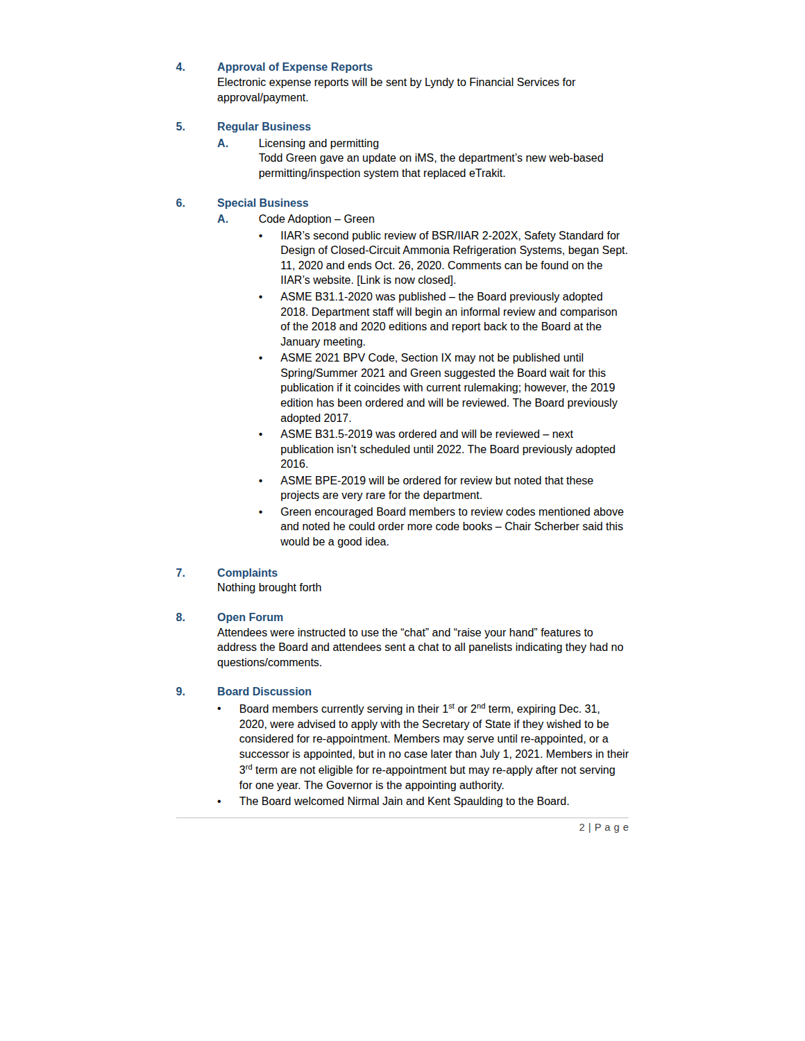4.
Approval of Expense Reports
Electronic expense reports will be sent by Lyndy to Financial Services for approval/payment.
5.
Regular Business
A.
Licensing and permitting
Todd Green gave an update on iMS, the department’s new web-based permitting/inspection system that replaced eTrakit.
6.
Special Business
A.
Code Adoption – Green
•IIAR’s second public review of BSR/IIAR 2-202X, Safety Standard for Design of Closed-Circuit Ammonia Refrigeration Systems, began Sept. 11, 2020 and ends Oct. 26, 2020. Comments can be found on the IIAR’s website. [Link is now closed].
•ASME B31.1-2020 was published – the Board previously adopted 2018. Department staff will begin an informal review and comparison of the 2018 and 2020 editions and report back to the Board at the January meeting.
•ASME 2021 BPV Code, Section IX may not be published until Spring/Summer 2021 and Green suggested the Board wait for this publication if it coincides with current rulemaking; however, the 2019 edition has been ordered and will be reviewed. The Board previously adopted 2017.
•ASME B31.5-2019 was ordered and will be reviewed – next publication isn’t scheduled until 2022. The Board previously adopted 2016.
•ASME BPE-2019 will be ordered for review but noted that these projects are very rare for the department.
•Green encouraged Board members to review codes mentioned above and noted he could order more code books – Chair Scherber said this would be a good idea.
7.
Complaints
Nothing brought forth
8.
Open Forum
Attendees were instructed to use the “chat” and “raise your hand” features to address the Board and attendees sent a chat to all panelists indicating they had no questions/comments.
9.
Board Discussion
•Board members currently serving in their 1st or 2nd term, expiring Dec. 31, 2020, were advised to apply with the Secretary of State if they wished to be considered for re-appointment. Members may serve until re-appointed, or a successor is appointed, but in no case later than July 1, 2021. Members in their 3rd term are not eligible for re-appointment but may re-apply after not serving for one year. The Governor is the appointing authority.
•The Board welcomed Nirmal Jain and Kent Spaulding to the Board.
2 | P a g e